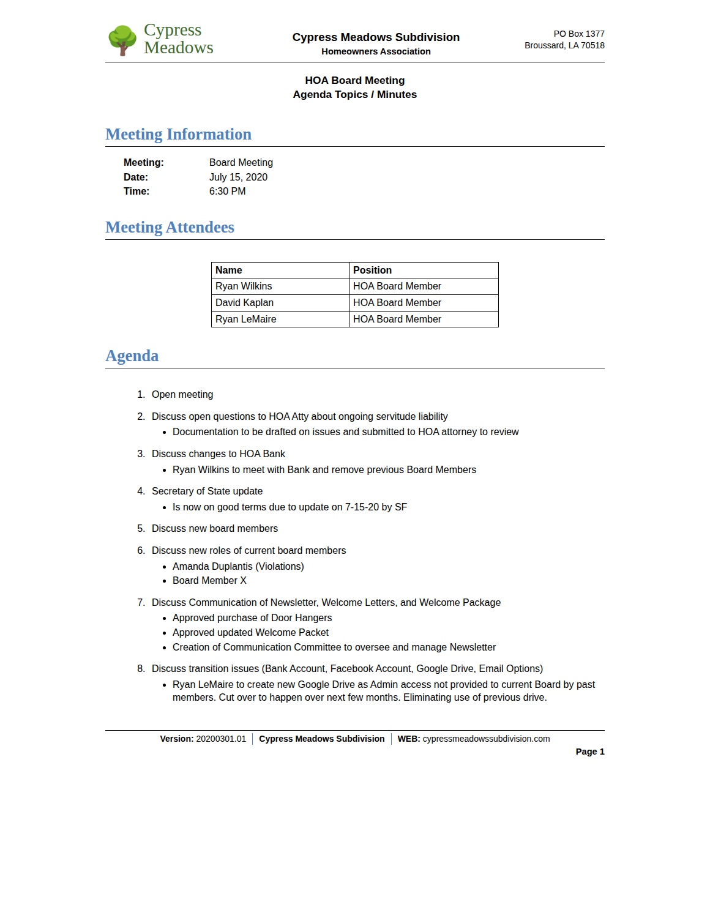🌳
Cypress
Meadows
Cypress Meadows Subdivision
Homeowners Association
PO Box 1377
Broussard, LA 70518
HOA Board Meeting
Agenda Topics / Minutes
Meeting Information
| Meeting: | Board Meeting |
| Date: | July 15, 2020 |
| Time: | 6:30 PM |
Meeting Attendees
| Name | Position |
| --- | --- |
| Ryan Wilkins | HOA Board Member |
| David Kaplan | HOA Board Member |
| Ryan LeMaire | HOA Board Member |
Agenda
Open meeting
Discuss open questions to HOA Atty about ongoing servitude liability
Documentation to be drafted on issues and submitted to HOA attorney to review
Discuss changes to HOA Bank
Ryan Wilkins to meet with Bank and remove previous Board Members
Secretary of State update
Is now on good terms due to update on 7-15-20 by SF
Discuss new board members
Discuss new roles of current board members
Amanda Duplantis (Violations)
Board Member X
Discuss Communication of Newsletter, Welcome Letters, and Welcome Package
Approved purchase of Door Hangers
Approved updated Welcome Packet
Creation of Communication Committee to oversee and manage Newsletter
Discuss transition issues (Bank Account, Facebook Account, Google Drive, Email Options)
Ryan LeMaire to create new Google Drive as Admin access not provided to current Board by past members. Cut over to happen over next few months. Eliminating use of previous drive.
Version: 20200301.01
Cypress Meadows Subdivision
WEB: cypressmeadowssubdivision.com
Page 1